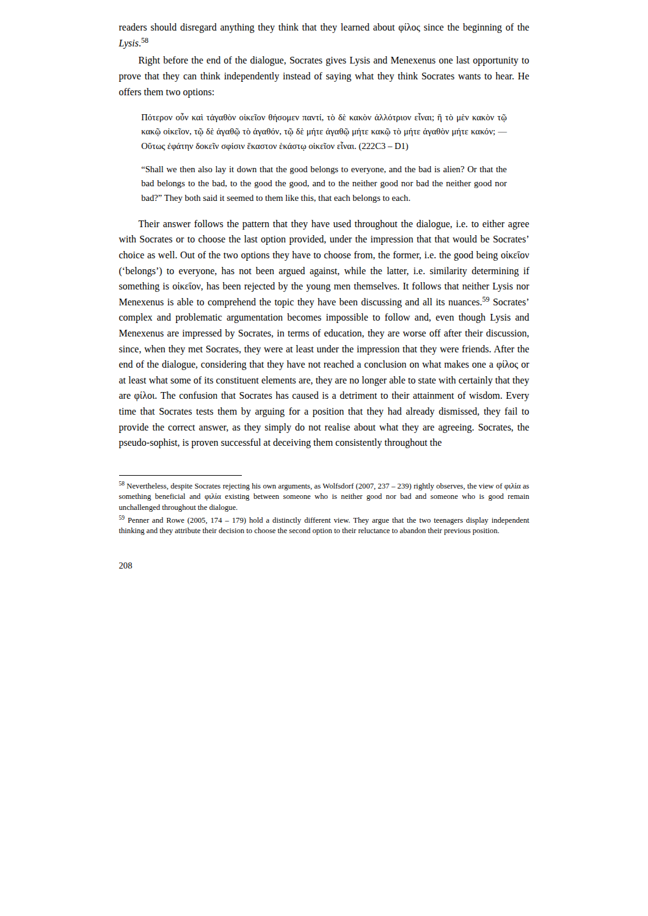readers should disregard anything they think that they learned about φίλος since the beginning of the Lysis.58
Right before the end of the dialogue, Socrates gives Lysis and Menexenus one last opportunity to prove that they can think independently instead of saying what they think Socrates wants to hear. He offers them two options:
Πότερον οὖν καὶ τἀγαθὸν οἰκεῖον θήσομεν παντί, τὸ δὲ κακὸν ἀλλότριον εἶναι; ἢ τὸ μὲν κακὸν τῷ κακῷ οἰκεῖον, τῷ δὲ ἀγαθῷ τὸ ἀγαθόν, τῷ δὲ μήτε ἀγαθῷ μήτε κακῷ τὸ μήτε ἀγαθὸν μήτε κακόν; — Οὕτως ἐφάτην δοκεῖν σφίσιν ἕκαστον ἑκάστῳ οἰκεῖον εἶναι. (222C3 – D1)
“Shall we then also lay it down that the good belongs to everyone, and the bad is alien? Or that the bad belongs to the bad, to the good the good, and to the neither good nor bad the neither good nor bad?” They both said it seemed to them like this, that each belongs to each.
Their answer follows the pattern that they have used throughout the dialogue, i.e. to either agree with Socrates or to choose the last option provided, under the impression that that would be Socrates’ choice as well. Out of the two options they have to choose from, the former, i.e. the good being οἰκεῖον (‘belongs’) to everyone, has not been argued against, while the latter, i.e. similarity determining if something is οἰκεῖον, has been rejected by the young men themselves. It follows that neither Lysis nor Menexenus is able to comprehend the topic they have been discussing and all its nuances.59 Socrates’ complex and problematic argumentation becomes impossible to follow and, even though Lysis and Menexenus are impressed by Socrates, in terms of education, they are worse off after their discussion, since, when they met Socrates, they were at least under the impression that they were friends. After the end of the dialogue, considering that they have not reached a conclusion on what makes one a φίλος or at least what some of its constituent elements are, they are no longer able to state with certainly that they are φίλοι. The confusion that Socrates has caused is a detriment to their attainment of wisdom. Every time that Socrates tests them by arguing for a position that they had already dismissed, they fail to provide the correct answer, as they simply do not realise about what they are agreeing. Socrates, the pseudo-sophist, is proven successful at deceiving them consistently throughout the
58 Nevertheless, despite Socrates rejecting his own arguments, as Wolfsdorf (2007, 237 – 239) rightly observes, the view of φιλία as something beneficial and φιλία existing between someone who is neither good nor bad and someone who is good remain unchallenged throughout the dialogue.
59 Penner and Rowe (2005, 174 – 179) hold a distinctly different view. They argue that the two teenagers display independent thinking and they attribute their decision to choose the second option to their reluctance to abandon their previous position.
208